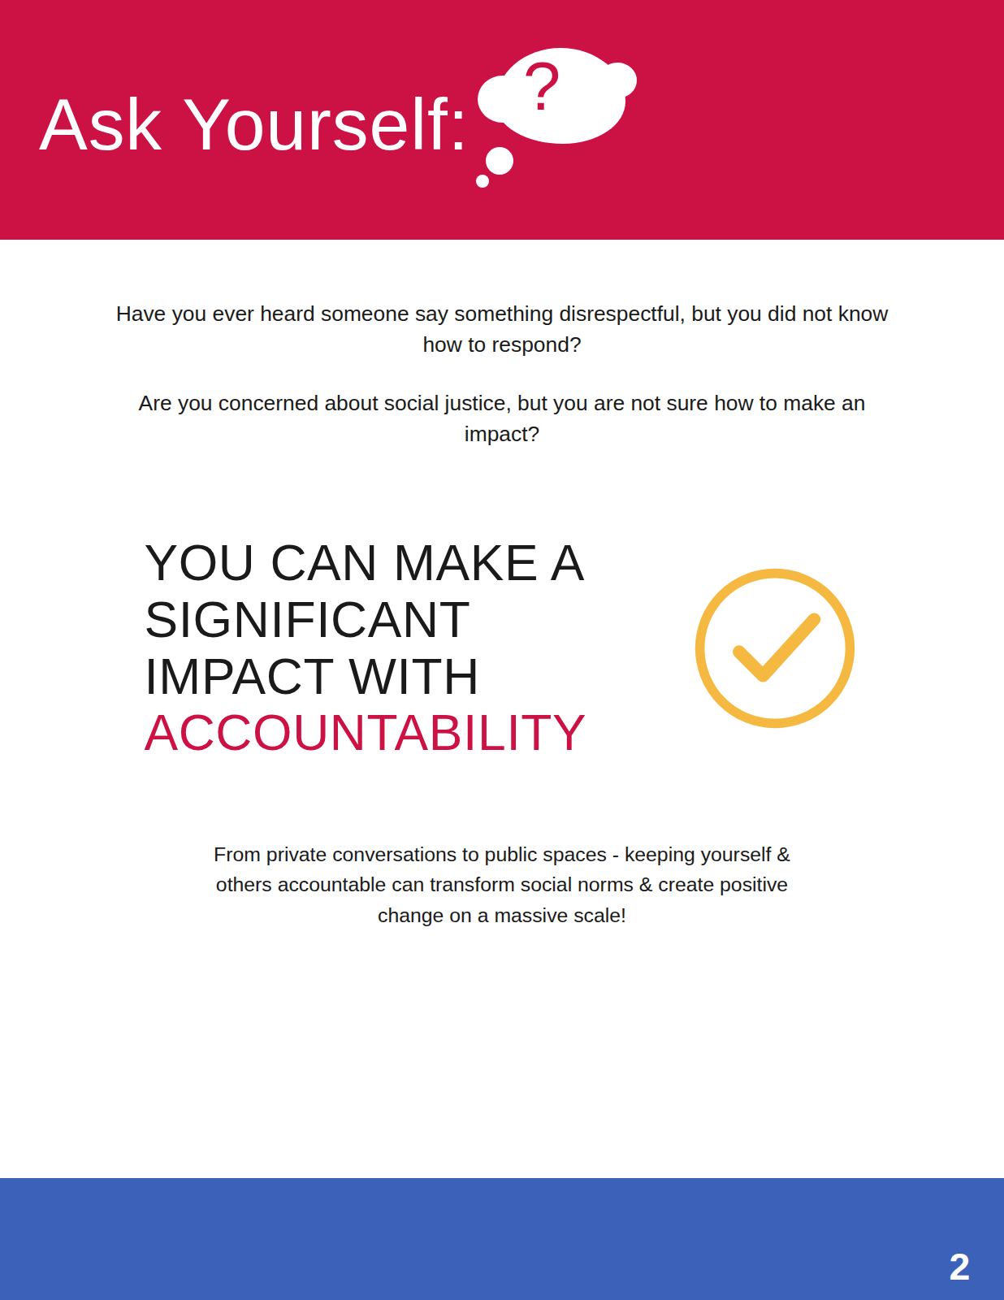Ask Yourself:
?
Have you ever heard someone say something disrespectful, but you did not know how to respond?
Are you concerned about social justice, but you are not sure how to make an impact?
You can make a significant impact with accountability
From private conversations to public spaces - keeping yourself & others accountable can transform social norms & create positive change on a massive scale!
2